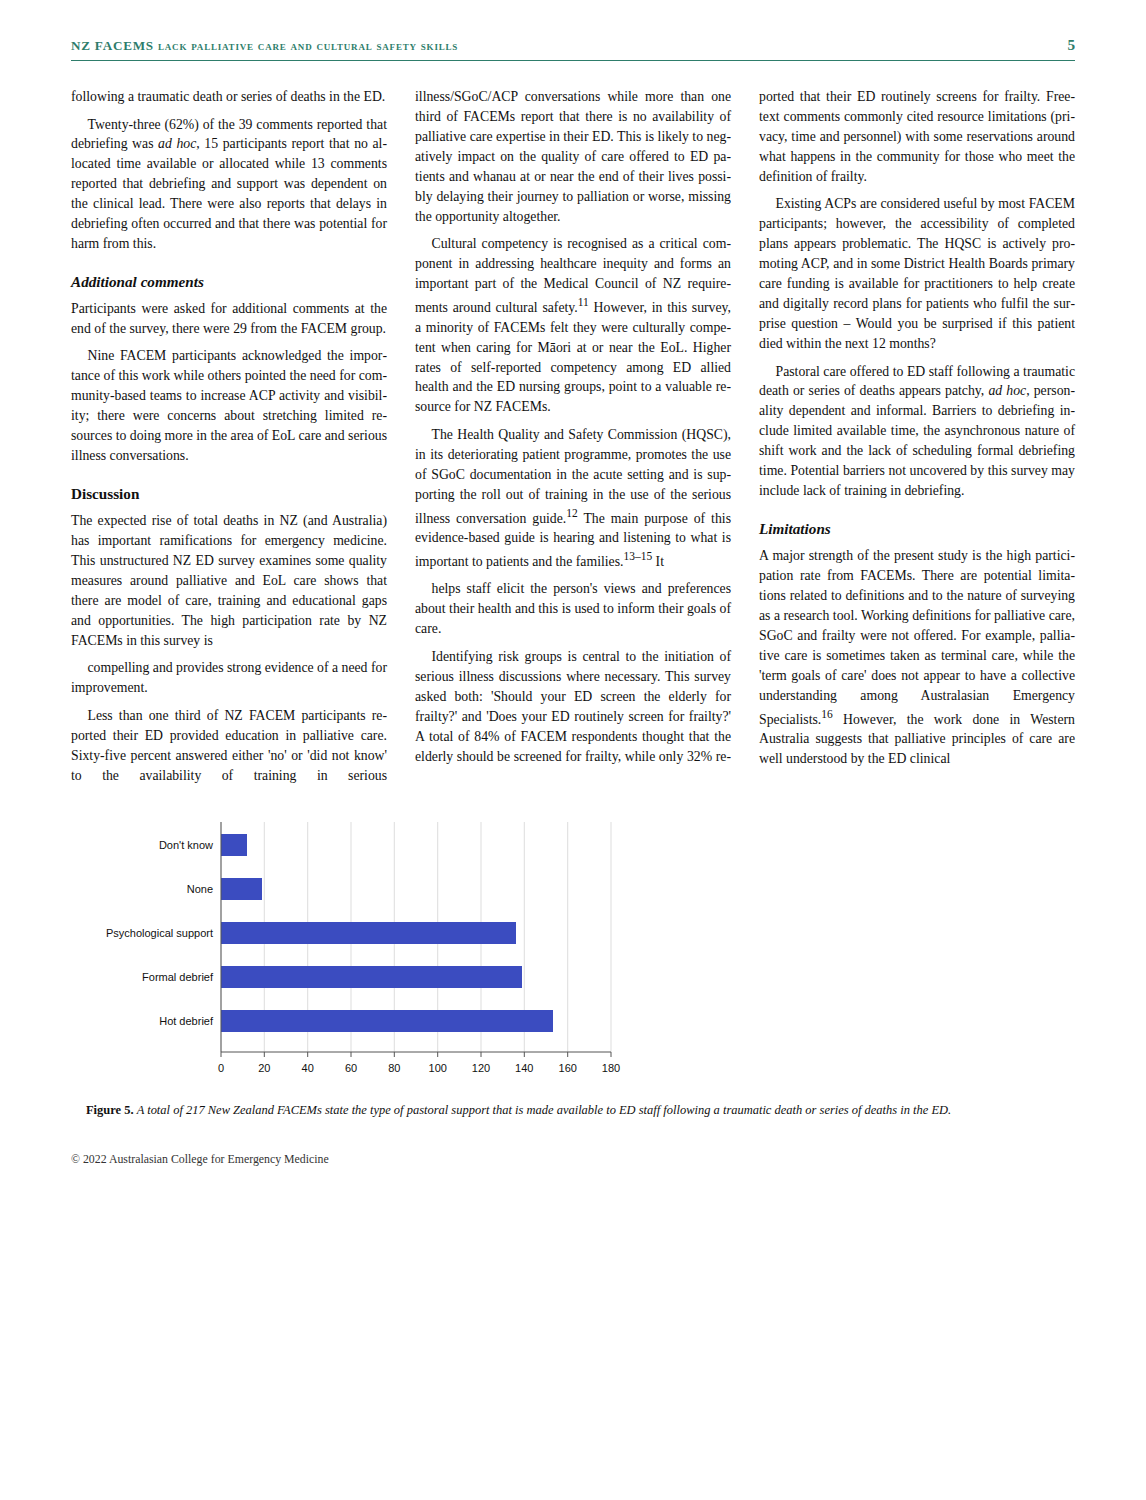NZ FACEMS lack palliative care and cultural safety skills
5
following a traumatic death or series of deaths in the ED.
Twenty-three (62%) of the 39 comments reported that debriefing was ad hoc, 15 participants report that no allocated time available or allocated while 13 comments reported that debriefing and support was dependent on the clinical lead. There were also reports that delays in debriefing often occurred and that there was potential for harm from this.
Additional comments
Participants were asked for additional comments at the end of the survey, there were 29 from the FACEM group.
Nine FACEM participants acknowledged the importance of this work while others pointed the need for community-based teams to increase ACP activity and visibility; there were concerns about stretching limited resources to doing more in the area of EoL care and serious illness conversations.
Discussion
The expected rise of total deaths in NZ (and Australia) has important ramifications for emergency medicine. This unstructured NZ ED survey examines some quality measures around palliative and EoL care shows that there are model of care, training and educational gaps and opportunities. The high participation rate by NZ FACEMs in this survey is
compelling and provides strong evidence of a need for improvement.
Less than one third of NZ FACEM participants reported their ED provided education in palliative care. Sixty-five percent answered either 'no' or 'did not know' to the availability of training in serious illness/SGoC/ACP conversations while more than one third of FACEMs report that there is no availability of palliative care expertise in their ED. This is likely to negatively impact on the quality of care offered to ED patients and whanau at or near the end of their lives possibly delaying their journey to palliation or worse, missing the opportunity altogether.
Cultural competency is recognised as a critical component in addressing healthcare inequity and forms an important part of the Medical Council of NZ requirements around cultural safety.11 However, in this survey, a minority of FACEMs felt they were culturally competent when caring for Māori at or near the EoL. Higher rates of self-reported competency among ED allied health and the ED nursing groups, point to a valuable resource for NZ FACEMs.
The Health Quality and Safety Commission (HQSC), in its deteriorating patient programme, promotes the use of SGoC documentation in the acute setting and is supporting the roll out of training in the use of the serious illness conversation guide.12 The main purpose of this evidence-based guide is hearing and listening to what is important to patients and the families.13–15 It
helps staff elicit the person's views and preferences about their health and this is used to inform their goals of care.
Identifying risk groups is central to the initiation of serious illness discussions where necessary. This survey asked both: 'Should your ED screen the elderly for frailty?' and 'Does your ED routinely screen for frailty?' A total of 84% of FACEM respondents thought that the elderly should be screened for frailty, while only 32% reported that their ED routinely screens for frailty. Free-text comments commonly cited resource limitations (privacy, time and personnel) with some reservations around what happens in the community for those who meet the definition of frailty.
Existing ACPs are considered useful by most FACEM participants; however, the accessibility of completed plans appears problematic. The HQSC is actively promoting ACP, and in some District Health Boards primary care funding is available for practitioners to help create and digitally record plans for patients who fulfil the surprise question – Would you be surprised if this patient died within the next 12 months?
Pastoral care offered to ED staff following a traumatic death or series of deaths appears patchy, ad hoc, personality dependent and informal. Barriers to debriefing include limited available time, the asynchronous nature of shift work and the lack of scheduling formal debriefing time. Potential barriers not uncovered by this survey may include lack of training in debriefing.
Limitations
A major strength of the present study is the high participation rate from FACEMs. There are potential limitations related to definitions and to the nature of surveying as a research tool. Working definitions for palliative care, SGoC and frailty were not offered. For example, palliative care is sometimes taken as terminal care, while the 'term goals of care' does not appear to have a collective understanding among Australasian Emergency Specialists.16 However, the work done in Western Australia suggests that palliative principles of care are well understood by the ED clinical
Types of pastoral support available to ED staff following a traumatic death 0 20 40 60 80 100 120 140 160 180 Don't know None Psychological support Formal debrief Hot debrief
Figure 5. A total of 217 New Zealand FACEMs state the type of pastoral support that is made available to ED staff following a traumatic death or series of deaths in the ED.
© 2022 Australasian College for Emergency Medicine